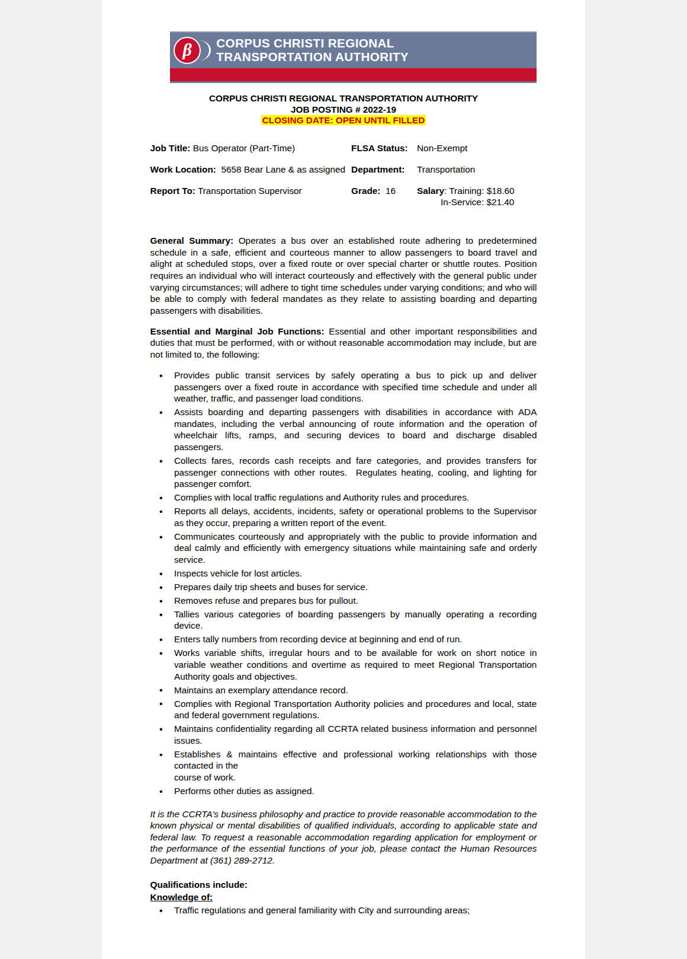β
Corpus Christi Regional
Transportation Authority
CORPUS CHRISTI REGIONAL TRANSPORTATION AUTHORITY
JOB POSTING # 2022-19
CLOSING DATE: OPEN UNTIL FILLED
| Job Title: Bus Operator (Part-Time) | FLSA Status: | Non-Exempt |
| Work Location: 5658 Bear Lane & as assigned | Department: | Transportation |
| Report To: Transportation Supervisor | Grade: 16 | Salary : Training: $18.60 In-Service: $21.40 |
General Summary: Operates a bus over an established route adhering to predetermined schedule in a safe, efficient and courteous manner to allow passengers to board travel and alight at scheduled stops, over a fixed route or over special charter or shuttle routes. Position requires an individual who will interact courteously and effectively with the general public under varying circumstances; will adhere to tight time schedules under varying conditions; and who will be able to comply with federal mandates as they relate to assisting boarding and departing passengers with disabilities.
Essential and Marginal Job Functions: Essential and other important responsibilities and duties that must be performed, with or without reasonable accommodation may include, but are not limited to, the following:
Provides public transit services by safely operating a bus to pick up and deliver passengers over a fixed route in accordance with specified time schedule and under all weather, traffic, and passenger load conditions.
Assists boarding and departing passengers with disabilities in accordance with ADA mandates, including the verbal announcing of route information and the operation of wheelchair lifts, ramps, and securing devices to board and discharge disabled passengers.
Collects fares, records cash receipts and fare categories, and provides transfers for passenger connections with other routes. Regulates heating, cooling, and lighting for passenger comfort.
Complies with local traffic regulations and Authority rules and procedures.
Reports all delays, accidents, incidents, safety or operational problems to the Supervisor as they occur, preparing a written report of the event.
Communicates courteously and appropriately with the public to provide information and deal calmly and efficiently with emergency situations while maintaining safe and orderly service.
Inspects vehicle for lost articles.
Prepares daily trip sheets and buses for service.
Removes refuse and prepares bus for pullout.
Tallies various categories of boarding passengers by manually operating a recording device.
Enters tally numbers from recording device at beginning and end of run.
Works variable shifts, irregular hours and to be available for work on short notice in variable weather conditions and overtime as required to meet Regional Transportation Authority goals and objectives.
Maintains an exemplary attendance record.
Complies with Regional Transportation Authority policies and procedures and local, state and federal government regulations.
Maintains confidentiality regarding all CCRTA related business information and personnel issues.
Establishes & maintains effective and professional working relationships with those contacted in the
course of work.
Performs other duties as assigned.
It is the CCRTA’s business philosophy and practice to provide reasonable accommodation to the known physical or mental disabilities of qualified individuals, according to applicable state and federal law. To request a reasonable accommodation regarding application for employment or the performance of the essential functions of your job, please contact the Human Resources Department at (361) 289-2712.
Qualifications include:
Knowledge of:
Traffic regulations and general familiarity with City and surrounding areas;